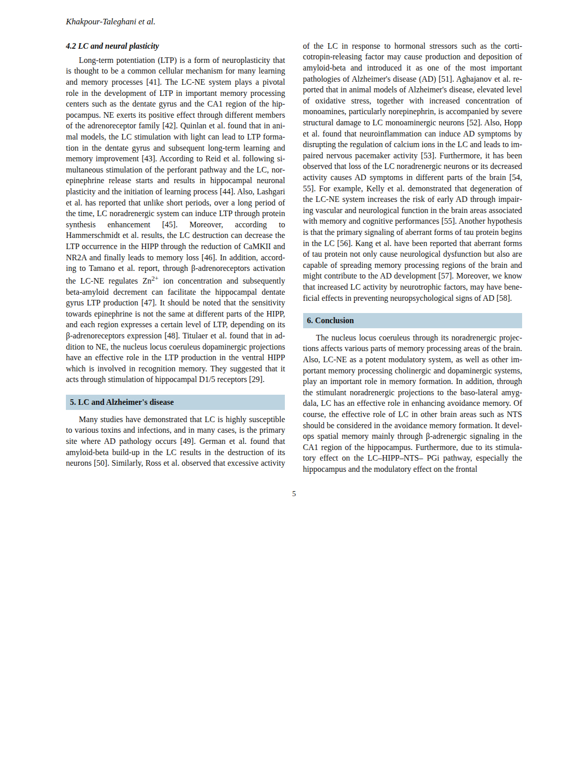Khakpour-Taleghani et al.
4.2 LC and neural plasticity
Long-term potentiation (LTP) is a form of neuroplasticity that is thought to be a common cellular mechanism for many learning and memory processes [41]. The LC-NE system plays a pivotal role in the development of LTP in important memory processing centers such as the dentate gyrus and the CA1 region of the hippocampus. NE exerts its positive effect through different members of the adrenoreceptor family [42]. Quinlan et al. found that in animal models, the LC stimulation with light can lead to LTP formation in the dentate gyrus and subsequent long-term learning and memory improvement [43]. According to Reid et al. following simultaneous stimulation of the perforant pathway and the LC, norepinephrine release starts and results in hippocampal neuronal plasticity and the initiation of learning process [44]. Also, Lashgari et al. has reported that unlike short periods, over a long period of the time, LC noradrenergic system can induce LTP through protein synthesis enhancement [45]. Moreover, according to Hammerschmidt et al. results, the LC destruction can decrease the LTP occurrence in the HIPP through the reduction of CaMKII and NR2A and finally leads to memory loss [46]. In addition, according to Tamano et al. report, through β-adrenoreceptors activation the LC-NE regulates Zn2+ ion concentration and subsequently beta-amyloid decrement can facilitate the hippocampal dentate gyrus LTP production [47]. It should be noted that the sensitivity towards epinephrine is not the same at different parts of the HIPP, and each region expresses a certain level of LTP, depending on its β-adrenoreceptors expression [48]. Titulaer et al. found that in addition to NE, the nucleus locus coeruleus dopaminergic projections have an effective role in the LTP production in the ventral HIPP which is involved in recognition memory. They suggested that it acts through stimulation of hippocampal D1/5 receptors [29].
5. LC and Alzheimer's disease
Many studies have demonstrated that LC is highly susceptible to various toxins and infections, and in many cases, is the primary site where AD pathology occurs [49]. German et al. found that amyloid-beta build-up in the LC results in the destruction of its neurons [50]. Similarly, Ross et al. observed that excessive activity of the LC in response to hormonal stressors such as the corticotropin-releasing factor may cause production and deposition of amyloid-beta and introduced it as one of the most important pathologies of Alzheimer's disease (AD) [51]. Aghajanov et al. reported that in animal models of Alzheimer's disease, elevated level of oxidative stress, together with increased concentration of monoamines, particularly norepinephrin, is accompanied by severe structural damage to LC monoaminergic neurons [52]. Also, Hopp et al. found that neuroinflammation can induce AD symptoms by disrupting the regulation of calcium ions in the LC and leads to impaired nervous pacemaker activity [53]. Furthermore, it has been observed that loss of the LC noradrenergic neurons or its decreased activity causes AD symptoms in different parts of the brain [54, 55]. For example, Kelly et al. demonstrated that degeneration of the LC-NE system increases the risk of early AD through impairing vascular and neurological function in the brain areas associated with memory and cognitive performances [55]. Another hypothesis is that the primary signaling of aberrant forms of tau protein begins in the LC [56]. Kang et al. have been reported that aberrant forms of tau protein not only cause neurological dysfunction but also are capable of spreading memory processing regions of the brain and might contribute to the AD development [57]. Moreover, we know that increased LC activity by neurotrophic factors, may have beneficial effects in preventing neuropsychological signs of AD [58].
6. Conclusion
The nucleus locus coeruleus through its noradrenergic projections affects various parts of memory processing areas of the brain. Also, LC-NE as a potent modulatory system, as well as other important memory processing cholinergic and dopaminergic systems, play an important role in memory formation. In addition, through the stimulant noradrenergic projections to the baso-lateral amygdala, LC has an effective role in enhancing avoidance memory. Of course, the effective role of LC in other brain areas such as NTS should be considered in the avoidance memory formation. It develops spatial memory mainly through β-adrenergic signaling in the CA1 region of the hippocampus. Furthermore, due to its stimulatory effect on the LC–HIPP–NTS– PGi pathway, especially the hippocampus and the modulatory effect on the frontal
5